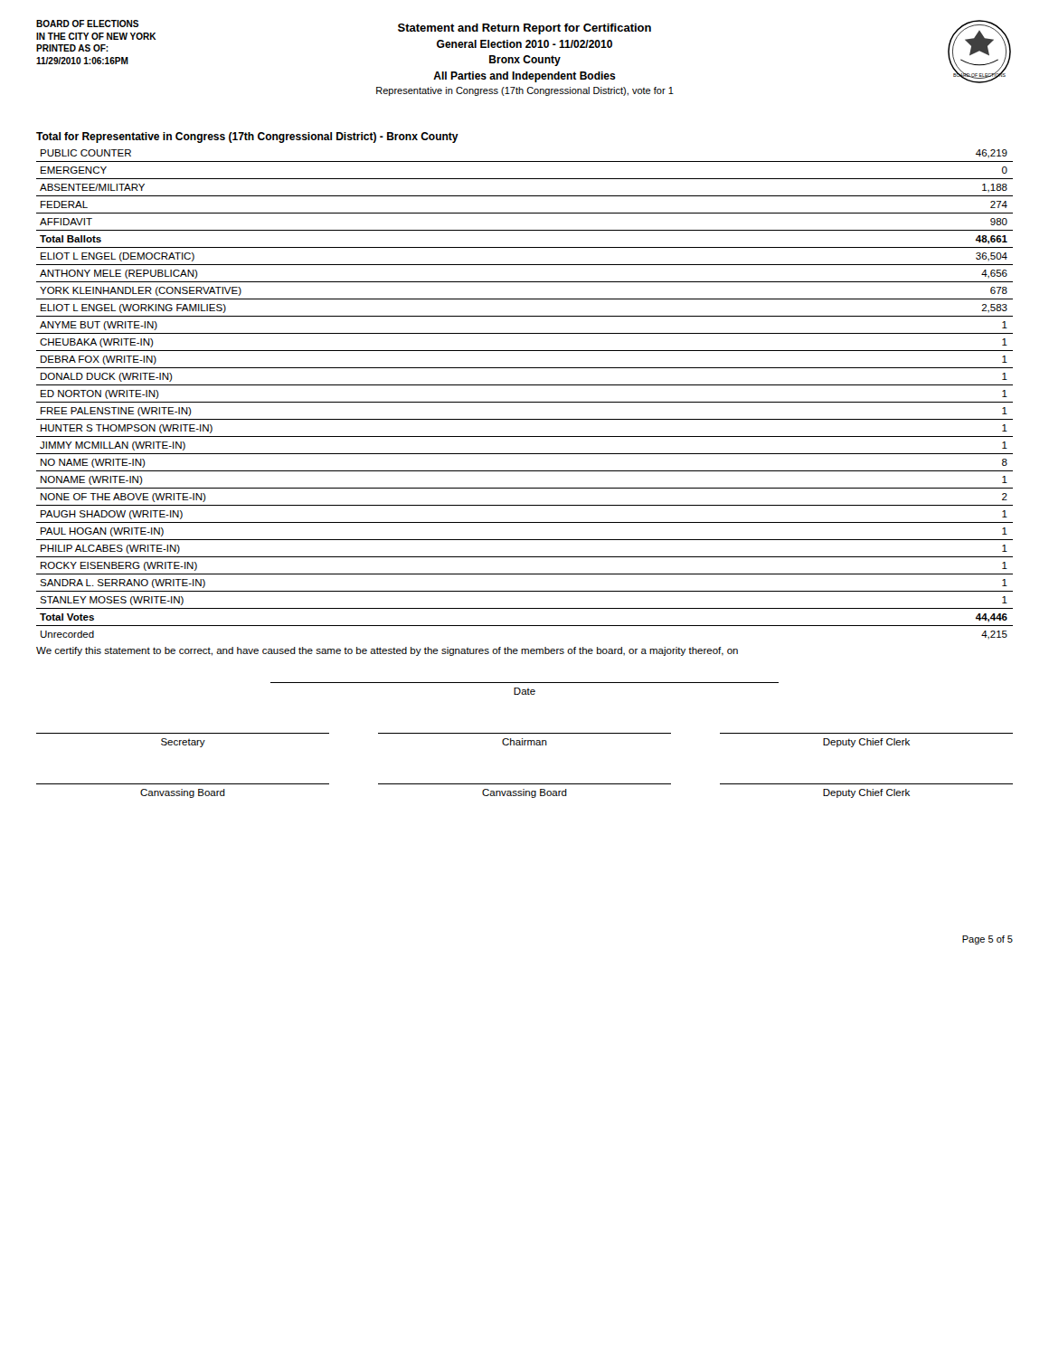BOARD OF ELECTIONS
IN THE CITY OF NEW YORK
PRINTED AS OF:
11/29/2010 1:06:16PM
BOARD OF ELECTIONS
Statement and Return Report for Certification
General Election 2010 - 11/02/2010
Bronx County
All Parties and Independent Bodies
Representative in Congress (17th Congressional District), vote for 1
Total for Representative in Congress (17th Congressional District) - Bronx County
| PUBLIC COUNTER | 46,219 |
| EMERGENCY | 0 |
| ABSENTEE/MILITARY | 1,188 |
| FEDERAL | 274 |
| AFFIDAVIT | 980 |
| Total Ballots | 48,661 |
| ELIOT L ENGEL (DEMOCRATIC) | 36,504 |
| ANTHONY MELE (REPUBLICAN) | 4,656 |
| YORK KLEINHANDLER (CONSERVATIVE) | 678 |
| ELIOT L ENGEL (WORKING FAMILIES) | 2,583 |
| ANYME BUT (WRITE-IN) | 1 |
| CHEUBAKA (WRITE-IN) | 1 |
| DEBRA FOX (WRITE-IN) | 1 |
| DONALD DUCK (WRITE-IN) | 1 |
| ED NORTON (WRITE-IN) | 1 |
| FREE PALENSTINE (WRITE-IN) | 1 |
| HUNTER S THOMPSON (WRITE-IN) | 1 |
| JIMMY MCMILLAN (WRITE-IN) | 1 |
| NO NAME (WRITE-IN) | 8 |
| NONAME (WRITE-IN) | 1 |
| NONE OF THE ABOVE (WRITE-IN) | 2 |
| PAUGH SHADOW (WRITE-IN) | 1 |
| PAUL HOGAN (WRITE-IN) | 1 |
| PHILIP ALCABES (WRITE-IN) | 1 |
| ROCKY EISENBERG (WRITE-IN) | 1 |
| SANDRA L. SERRANO (WRITE-IN) | 1 |
| STANLEY MOSES (WRITE-IN) | 1 |
| Total Votes | 44,446 |
| Unrecorded | 4,215 |
We certify this statement to be correct, and have caused the same to be attested by the signatures of the members of the board, or a majority thereof, on
Date
Secretary
Chairman
Deputy Chief Clerk
Canvassing Board
Canvassing Board
Deputy Chief Clerk
Page 5 of 5